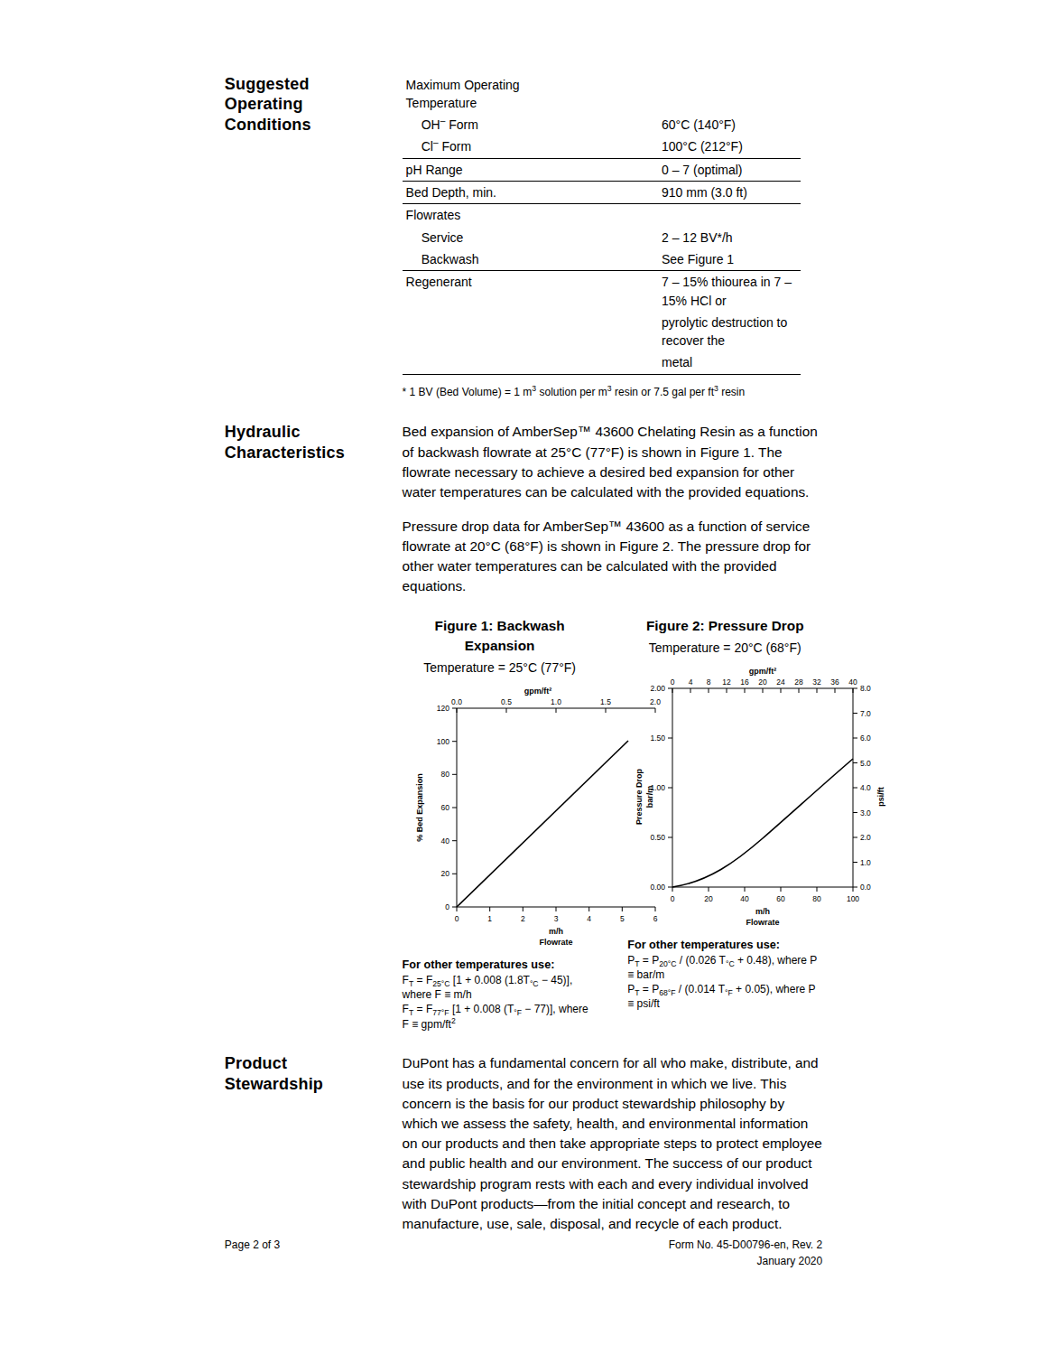Suggested
Operating
Conditions
| Maximum Operating Temperature | |
| OH – Form | 60°C (140°F) |
| Cl – Form | 100°C (212°F) |
| pH Range | 0 – 7 (optimal) |
| Bed Depth, min. | 910 mm (3.0 ft) |
| Flowrates | |
| Service | 2 – 12 BV*/h |
| Backwash | See Figure 1 |
| Regenerant | 7 – 15% thiourea in 7 – 15% HCl or |
| | pyrolytic destruction to recover the |
| | metal |
* 1 BV (Bed Volume) = 1 m3 solution per m3 resin or 7.5 gal per ft3 resin
Hydraulic
Characteristics
Bed expansion of AmberSep™ 43600 Chelating Resin as a function of backwash flowrate at 25°C (77°F) is shown in Figure 1. The flowrate necessary to achieve a desired bed expansion for other water temperatures can be calculated with the provided equations.
Pressure drop data for AmberSep™ 43600 as a function of service flowrate at 20°C (68°F) is shown in Figure 2. The pressure drop for other water temperatures can be calculated with the provided equations.
Figure 1: Backwash Expansion
Temperature = 25°C (77°F)
gpm/ft² 0.0 0.5 1.0 1.5 2.0 0 20 40 60 80 100 120 0 1 2 3 4 5 6 m/h Flowrate % Bed Expansion
For other temperatures use:
FT = F25°C [1 + 0.008 (1.8T°C − 45)], where F ≡ m/h
FT = F77°F [1 + 0.008 (T°F − 77)], where F ≡ gpm/ft2
Figure 2: Pressure Drop
Temperature = 20°C (68°F)
gpm/ft² 0 4 8 12 16 20 24 28 32 36 40 0.00 0.50 1.00 1.50 2.00 0.0 1.0 2.0 3.0 4.0 5.0 6.0 7.0 8.0 0 20 40 60 80 100 m/h Flowrate Pressure Drop bar/m psi/ft
For other temperatures use:
PT = P20°C / (0.026 T°C + 0.48), where P ≡ bar/m
PT = P68°F / (0.014 T°F + 0.05), where P ≡ psi/ft
Product
Stewardship
DuPont has a fundamental concern for all who make, distribute, and use its products, and for the environment in which we live. This concern is the basis for our product stewardship philosophy by which we assess the safety, health, and environmental information on our products and then take appropriate steps to protect employee and public health and our environment. The success of our product stewardship program rests with each and every individual involved with DuPont products—from the initial concept and research, to manufacture, use, sale, disposal, and recycle of each product.
Page 2 of 3
Form No. 45-D00796-en, Rev. 2
January 2020